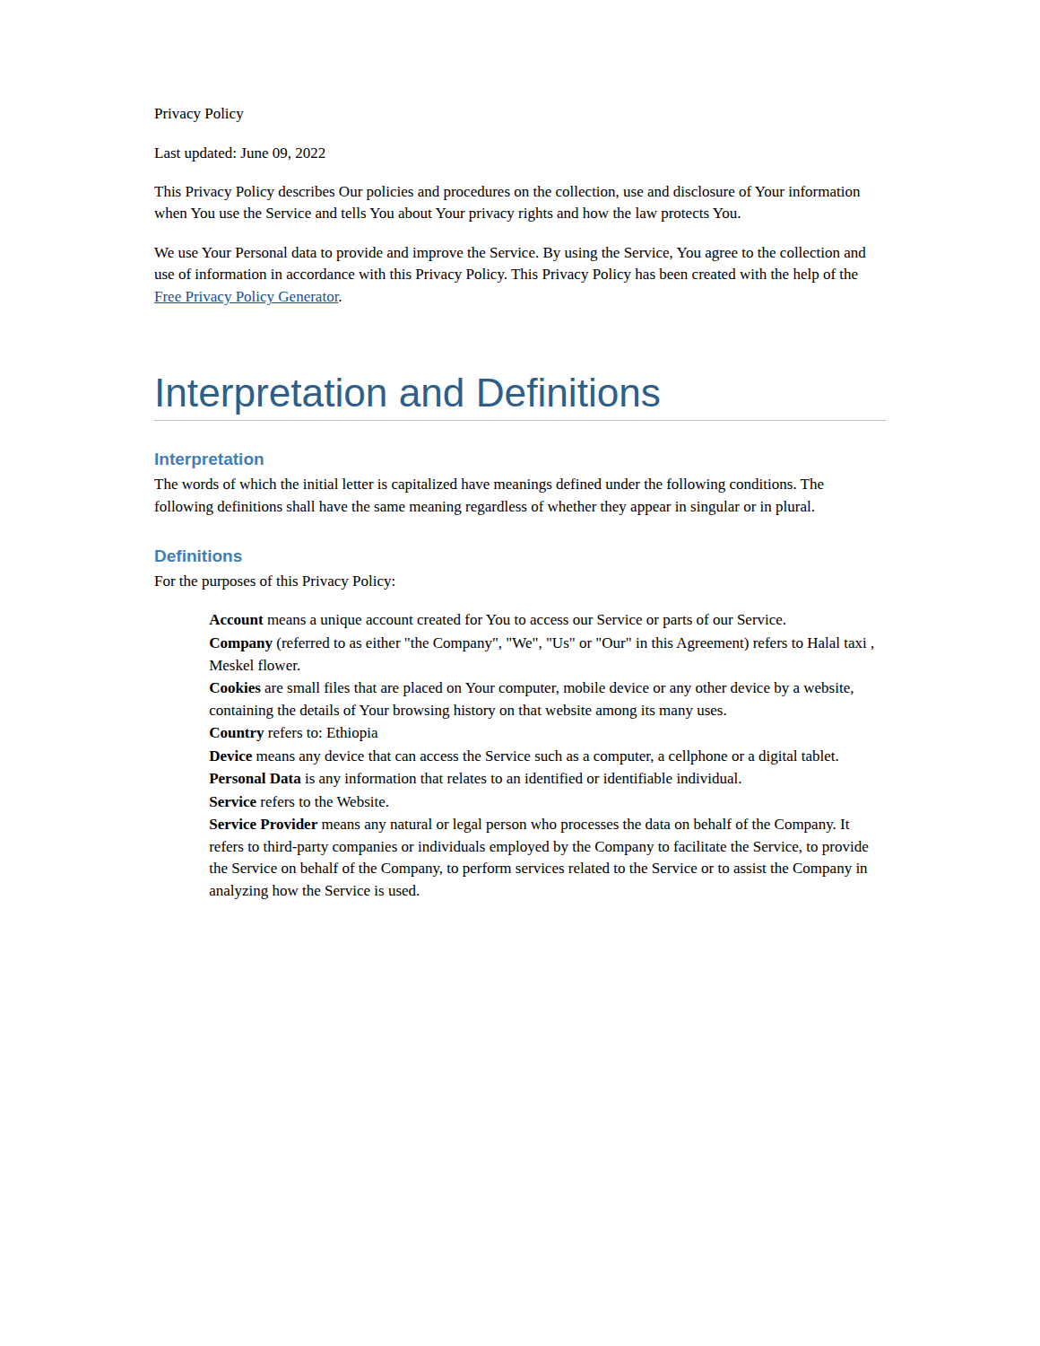Privacy Policy
Last updated: June 09, 2022
This Privacy Policy describes Our policies and procedures on the collection, use and disclosure of Your information when You use the Service and tells You about Your privacy rights and how the law protects You.
We use Your Personal data to provide and improve the Service. By using the Service, You agree to the collection and use of information in accordance with this Privacy Policy. This Privacy Policy has been created with the help of the Free Privacy Policy Generator.
Interpretation and Definitions
Interpretation
The words of which the initial letter is capitalized have meanings defined under the following conditions. The following definitions shall have the same meaning regardless of whether they appear in singular or in plural.
Definitions
For the purposes of this Privacy Policy:
Account
means a unique account created for You to access our Service or parts of our Service.
Company
(referred to as either "the Company", "We", "Us" or "Our" in this Agreement) refers to Halal taxi , Meskel flower.
Cookies
are small files that are placed on Your computer, mobile device or any other device by a website, containing the details of Your browsing history on that website among its many uses.
Country
refers to: Ethiopia
Device
means any device that can access the Service such as a computer, a cellphone or a digital tablet.
Personal Data
is any information that relates to an identified or identifiable individual.
Service
refers to the Website.
Service Provider
means any natural or legal person who processes the data on behalf of the Company. It refers to third-party companies or individuals employed by the Company to facilitate the Service, to provide the Service on behalf of the Company, to perform services related to the Service or to assist the Company in analyzing how the Service is used.